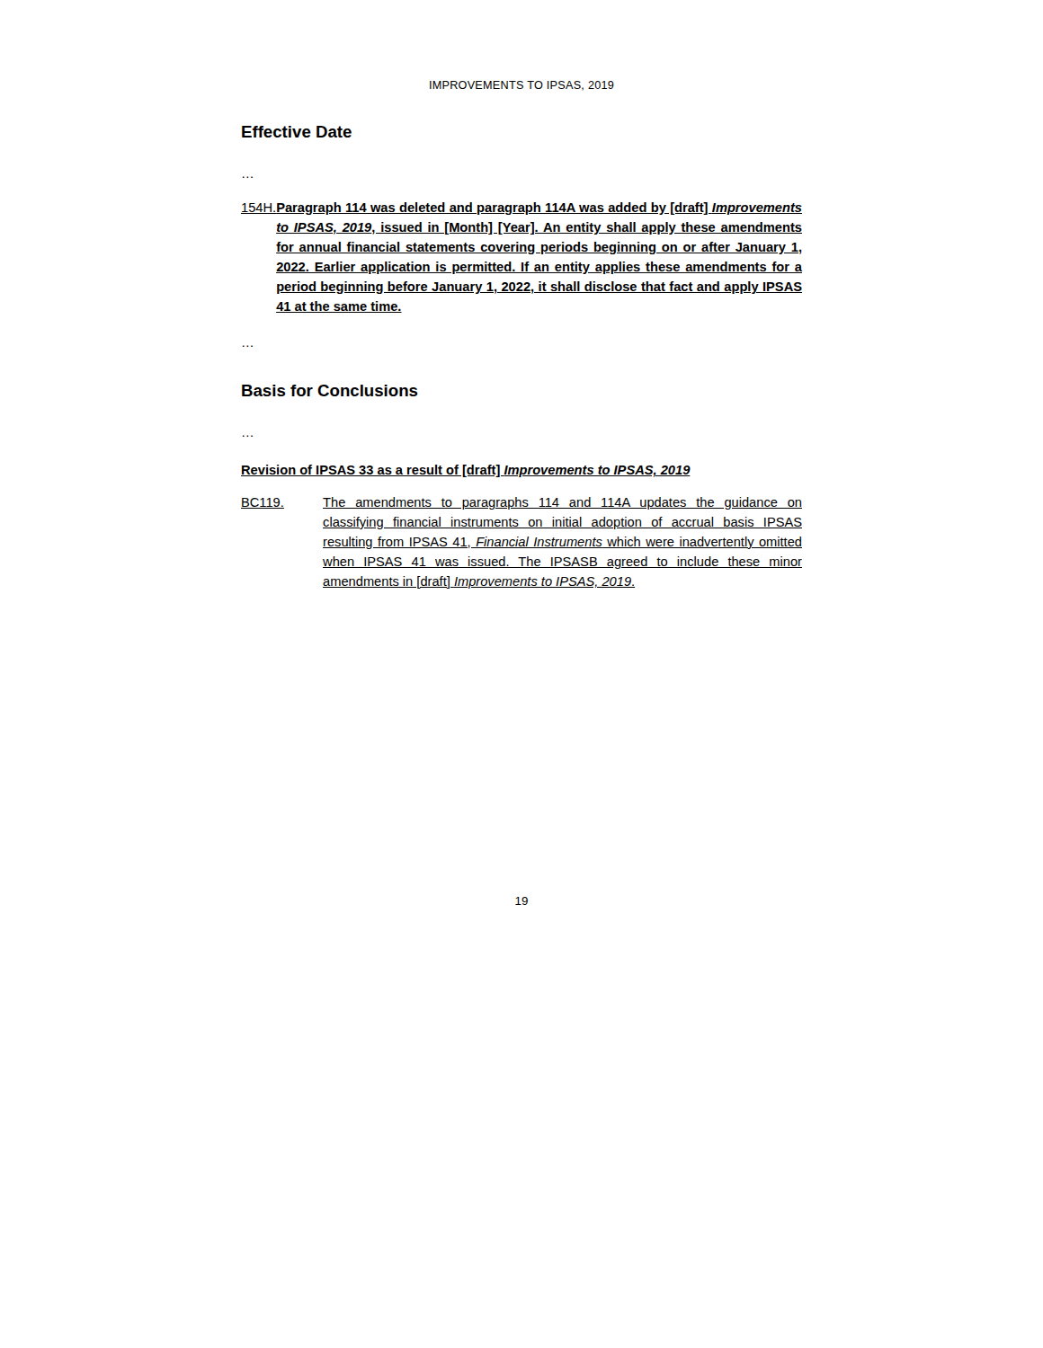IMPROVEMENTS TO IPSAS, 2019
Effective Date
…
154H. Paragraph 114 was deleted and paragraph 114A was added by [draft] Improvements to IPSAS, 2019, issued in [Month] [Year]. An entity shall apply these amendments for annual financial statements covering periods beginning on or after January 1, 2022. Earlier application is permitted. If an entity applies these amendments for a period beginning before January 1, 2022, it shall disclose that fact and apply IPSAS 41 at the same time.
…
Basis for Conclusions
…
Revision of IPSAS 33 as a result of [draft] Improvements to IPSAS, 2019
BC119. The amendments to paragraphs 114 and 114A updates the guidance on classifying financial instruments on initial adoption of accrual basis IPSAS resulting from IPSAS 41, Financial Instruments which were inadvertently omitted when IPSAS 41 was issued. The IPSASB agreed to include these minor amendments in [draft] Improvements to IPSAS, 2019.
19